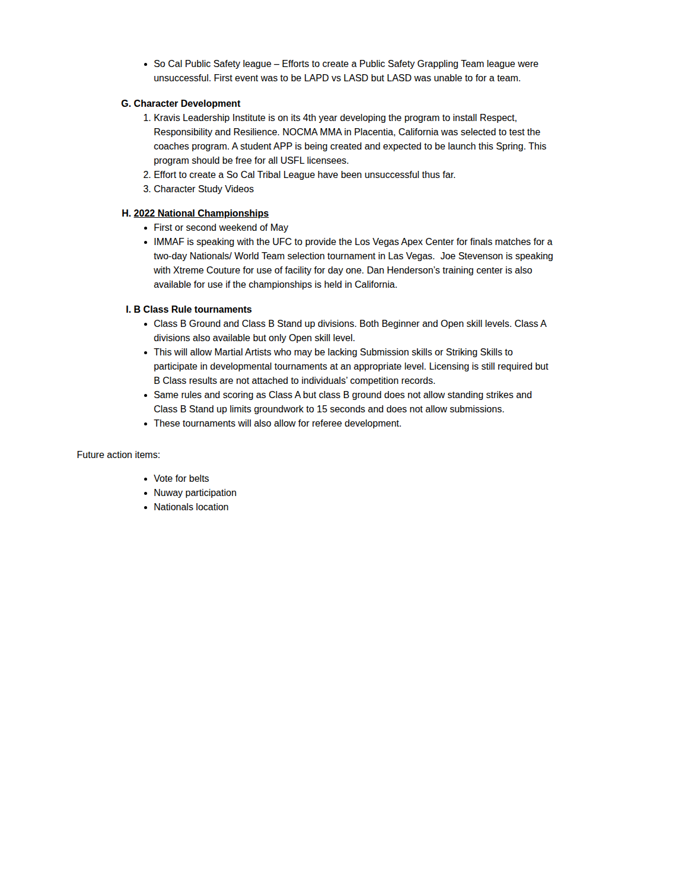So Cal Public Safety league – Efforts to create a Public Safety Grappling Team league were unsuccessful. First event was to be LAPD vs LASD but LASD was unable to for a team.
Character Development
Kravis Leadership Institute is on its 4th year developing the program to install Respect, Responsibility and Resilience. NOCMA MMA in Placentia, California was selected to test the coaches program. A student APP is being created and expected to be launch this Spring. This program should be free for all USFL licensees.
Effort to create a So Cal Tribal League have been unsuccessful thus far.
Character Study Videos
2022 National Championships
First or second weekend of May
IMMAF is speaking with the UFC to provide the Los Vegas Apex Center for finals matches for a two-day Nationals/ World Team selection tournament in Las Vegas. Joe Stevenson is speaking with Xtreme Couture for use of facility for day one. Dan Henderson’s training center is also available for use if the championships is held in California.
B Class Rule tournaments
Class B Ground and Class B Stand up divisions. Both Beginner and Open skill levels. Class A divisions also available but only Open skill level.
This will allow Martial Artists who may be lacking Submission skills or Striking Skills to participate in developmental tournaments at an appropriate level. Licensing is still required but B Class results are not attached to individuals’ competition records.
Same rules and scoring as Class A but class B ground does not allow standing strikes and Class B Stand up limits groundwork to 15 seconds and does not allow submissions.
These tournaments will also allow for referee development.
Future action items:
Vote for belts
Nuway participation
Nationals location